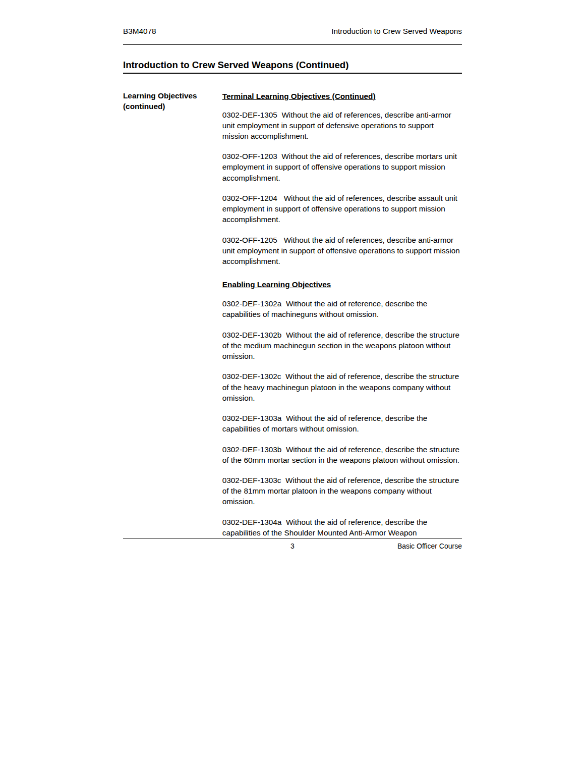B3M4078 Introduction to Crew Served Weapons
Introduction to Crew Served Weapons (Continued)
Learning Objectives
(continued)
Terminal Learning Objectives (Continued)
0302-DEF-1305 Without the aid of references, describe anti-armor unit employment in support of defensive operations to support mission accomplishment.
0302-OFF-1203 Without the aid of references, describe mortars unit employment in support of offensive operations to support mission accomplishment.
0302-OFF-1204 Without the aid of references, describe assault unit employment in support of offensive operations to support mission accomplishment.
0302-OFF-1205 Without the aid of references, describe anti-armor unit employment in support of offensive operations to support mission accomplishment.
Enabling Learning Objectives
0302-DEF-1302a Without the aid of reference, describe the capabilities of machineguns without omission.
0302-DEF-1302b Without the aid of reference, describe the structure of the medium machinegun section in the weapons platoon without omission.
0302-DEF-1302c Without the aid of reference, describe the structure of the heavy machinegun platoon in the weapons company without omission.
0302-DEF-1303a Without the aid of reference, describe the capabilities of mortars without omission.
0302-DEF-1303b Without the aid of reference, describe the structure of the 60mm mortar section in the weapons platoon without omission.
0302-DEF-1303c Without the aid of reference, describe the structure of the 81mm mortar platoon in the weapons company without omission.
0302-DEF-1304a Without the aid of reference, describe the capabilities of the Shoulder Mounted Anti-Armor Weapon
3 Basic Officer Course